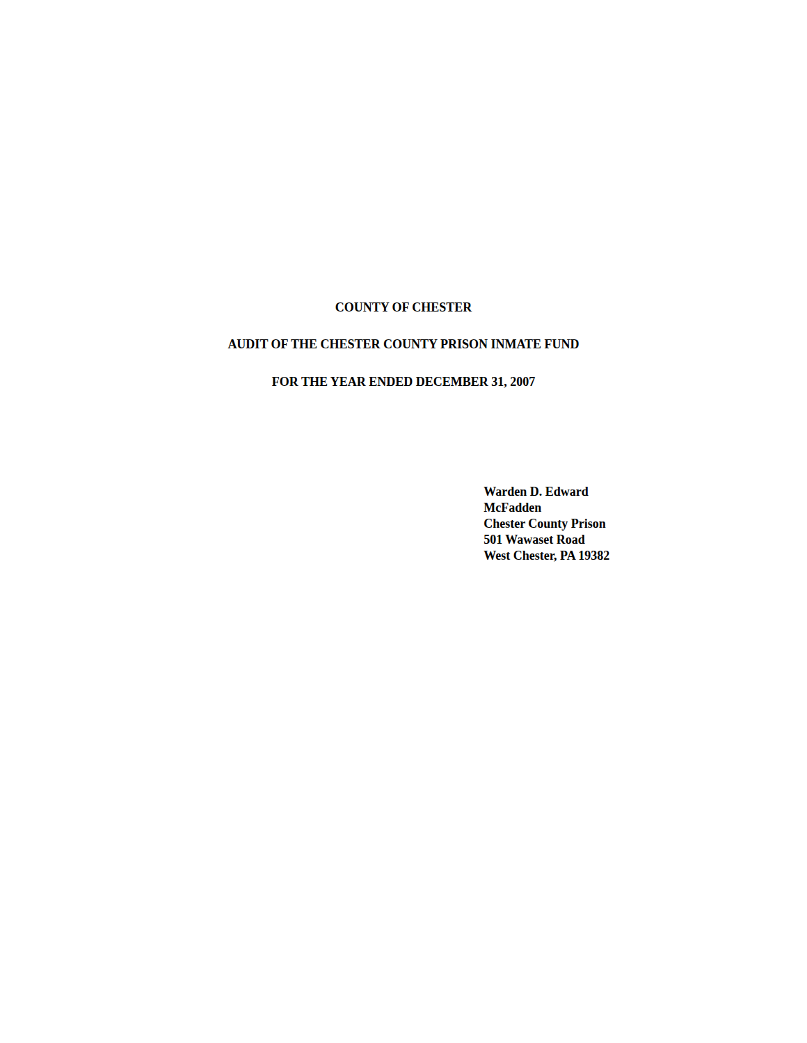COUNTY OF CHESTER
AUDIT OF THE CHESTER COUNTY PRISON INMATE FUND
FOR THE YEAR ENDED DECEMBER 31, 2007
Warden D. Edward McFadden
Chester County Prison
501 Wawaset Road
West Chester, PA 19382